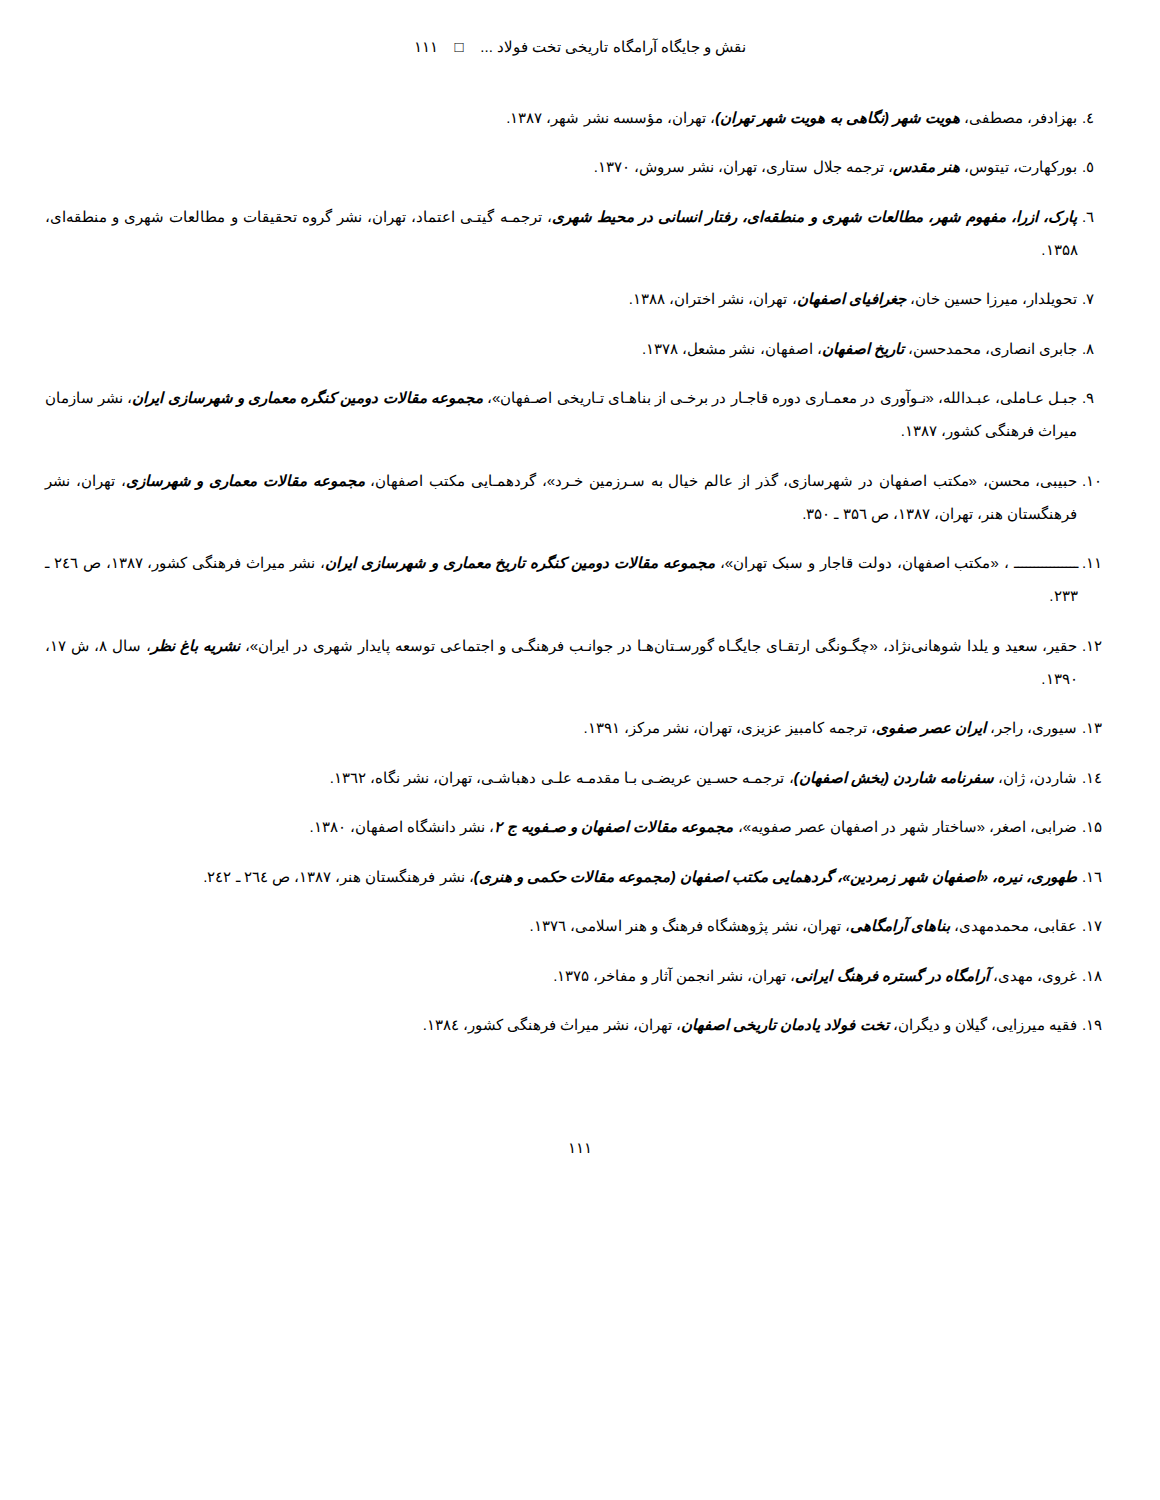نقش و جایگاه آرامگاه تاریخی تخت فولاد ... □ ۱۱۱
٤. بهزادفر، مصطفی، هویت شهر (نگاهی به هویت شهر تهران)، تهران، مؤسسه نشر شهر، ۱۳۸۷.
٥. بورکهارت، تیتوس، هنر مقدس، ترجمه جلال ستاری، تهران، نشر سروش، ۱۳۷۰.
٦. پارک، ازرا، مفهوم شهر، مطالعات شهری و منطقه‌ای، رفتار انسانی در محیط شهری، ترجمـه گیتـی اعتماد، تهران، نشر گروه تحقیقات و مطالعات شهری و منطقه‌ای، ۱۳۵۸.
٧. تحویلدار، میرزا حسین خان، جغرافیای اصفهان، تهران، نشر اختران، ۱۳۸۸.
٨. جابری انصاری، محمدحسن، تاریخ اصفهان، اصفهان، نشر مشعل، ۱۳۷۸.
٩. جبـل عـاملی، عبـدالله، «نـوآوری در معمـاری دوره قاجـار در برخـی از بناهـای تـاریخی اصـفهان»، مجموعه مقالات دومین کنگره معماری و شهرسازی ایران، نشر سازمان میراث فرهنگی کشور، ۱۳۸۷.
۱۰. حبیبی، محسن، «مکتب اصفهان در شهرسازی، گذر از عالم خیال به سـرزمین خـرد»، گردهمـایی مکتب اصفهان، مجموعه مقالات معماری و شهرسازی، تهران، نشر فرهنگستان هنر، تهران، ۱۳۸۷، ص ۳۵٦ ـ ۳۵۰.
۱۱. ــــــــــــــــ ، «مکتب اصفهان، دولت قاجار و سبک تهران»، مجموعه مقالات دومین کنگره تاریخ معماری و شهرسازی ایران، نشر میراث فرهنگی کشور، ۱۳۸۷، ص ۲٤٦ ـ ۲۳۳.
۱۲. حقیر، سعید و یلدا شوهانی‌نژاد، «چگـونگی ارتقـای جایگـاه گورسـتان‌هـا در جوانـب فرهنگـی و اجتماعی توسعه پایدار شهری در ایران»، نشریه باغ نظر، سال ۸، ش ۱۷، ۱۳۹۰.
۱۳. سیوری، راجر، ایران عصر صفوی، ترجمه کامبیز عزیزی، تهران، نشر مرکز، ۱۳۹۱.
۱٤. شاردن، ژان، سفرنامه شاردن (بخش اصفهان)، ترجمـه حسـین عریضـی بـا مقدمـه علـی دهباشـی، تهران، نشر نگاه، ۱۳٦۲.
۱۵. ضرابی، اصغر، «ساختار شهر در اصفهان عصر صفویه»، مجموعه مقالات اصفهان و صـفویه ج ۲، نشر دانشگاه اصفهان، ۱۳۸۰.
۱٦. طهوری، نیره، «اصفهان شهر زمردین»، گردهمایی مکتب اصفهان (مجموعه مقالات حکمی و هنری)، نشر فرهنگستان هنر، ۱۳۸۷، ص ۲٦٤ ـ ۲٤۲.
۱۷. عقابی، محمدمهدی، بناهای آرامگاهی، تهران، نشر پژوهشگاه فرهنگ و هنر اسلامی، ۱۳۷٦.
۱۸. غروی، مهدی، آرامگاه در گستره فرهنگ ایرانی، تهران، نشر انجمن آثار و مفاخر، ۱۳۷۵.
۱۹. فقیه میرزایی، گیلان و دیگران، تخت فولاد یادمان تاریخی اصفهان، تهران، نشر میراث فرهنگی کشور، ۱۳۸٤.
۱۱۱